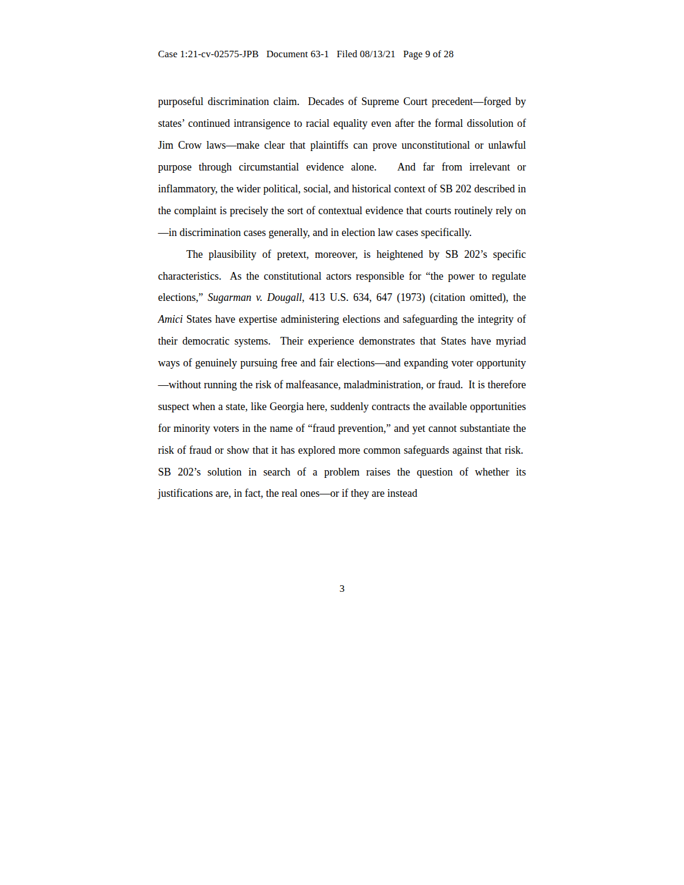Case 1:21-cv-02575-JPB Document 63-1 Filed 08/13/21 Page 9 of 28
purposeful discrimination claim. Decades of Supreme Court precedent—forged by states’ continued intransigence to racial equality even after the formal dissolution of Jim Crow laws—make clear that plaintiffs can prove unconstitutional or unlawful purpose through circumstantial evidence alone. And far from irrelevant or inflammatory, the wider political, social, and historical context of SB 202 described in the complaint is precisely the sort of contextual evidence that courts routinely rely on—in discrimination cases generally, and in election law cases specifically.
The plausibility of pretext, moreover, is heightened by SB 202’s specific characteristics. As the constitutional actors responsible for “the power to regulate elections,” Sugarman v. Dougall, 413 U.S. 634, 647 (1973) (citation omitted), the Amici States have expertise administering elections and safeguarding the integrity of their democratic systems. Their experience demonstrates that States have myriad ways of genuinely pursuing free and fair elections—and expanding voter opportunity—without running the risk of malfeasance, maladministration, or fraud. It is therefore suspect when a state, like Georgia here, suddenly contracts the available opportunities for minority voters in the name of “fraud prevention,” and yet cannot substantiate the risk of fraud or show that it has explored more common safeguards against that risk. SB 202’s solution in search of a problem raises the question of whether its justifications are, in fact, the real ones—or if they are instead
3